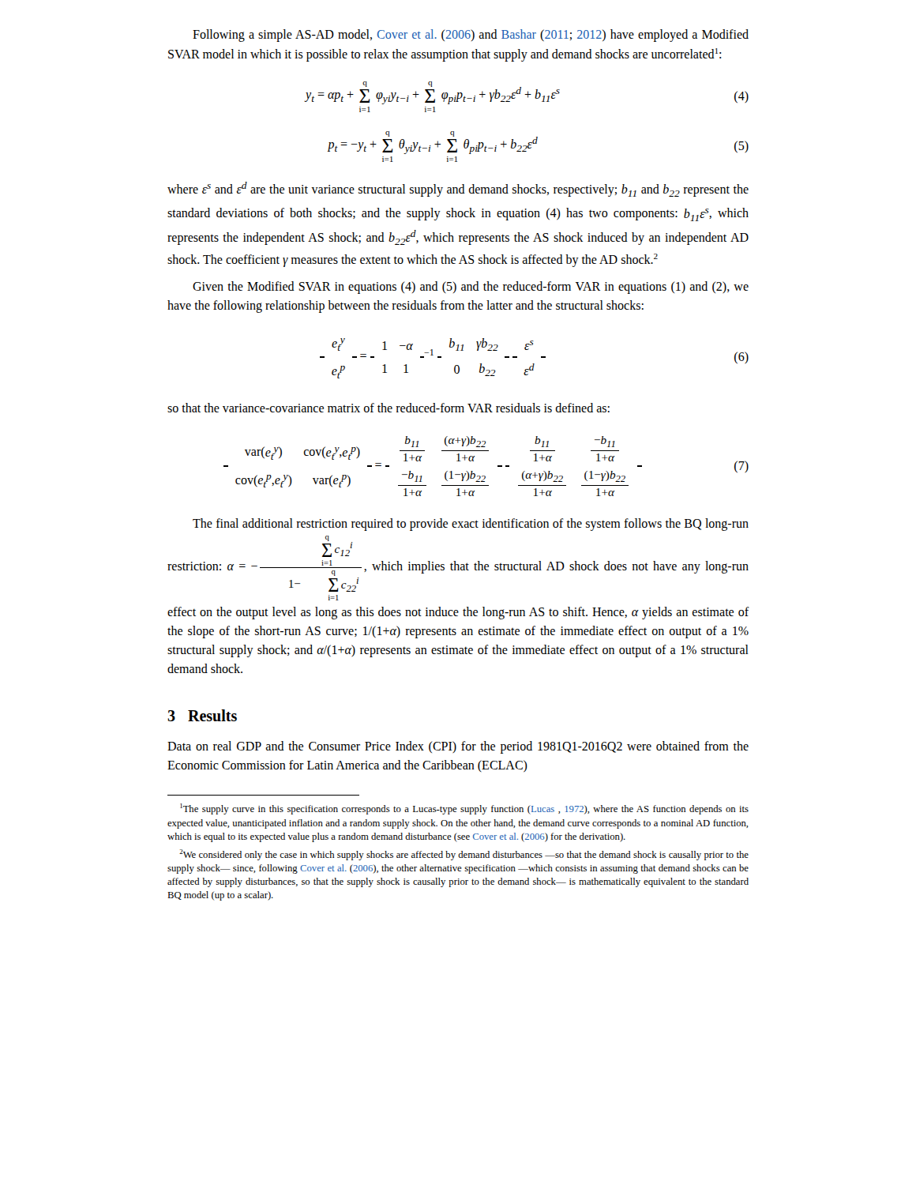Following a simple AS-AD model, Cover et al. (2006) and Bashar (2011; 2012) have employed a Modified SVAR model in which it is possible to relax the assumption that supply and demand shocks are uncorrelated1:
yt = αpt + qΣi=1 φyiyt−i + qΣi=1 φpipt−i + γb22εd + b11εs
(4)
pt = −yt + qΣi=1 θyiyt−i + qΣi=1 θpipt−i + b22εd
(5)
where εs and εd are the unit variance structural supply and demand shocks, respectively; b11 and b22 represent the standard deviations of both shocks; and the supply shock in equation (4) has two components: b11εs, which represents the independent AS shock; and b22εd, which represents the AS shock induced by an independent AD shock. The coefficient γ measures the extent to which the AS shock is affected by the AD shock.2
Given the Modified SVAR in equations (4) and (5) and the reduced-form VAR in equations (1) and (2), we have the following relationship between the residuals from the latter and the structural shocks:
| e t y |
| e t p |
=
| 1 | − α |
| 1 | 1 |
−1
| b 11 | γb 22 |
| 0 | b 22 |
| ε s |
| ε d |
(6)
so that the variance-covariance matrix of the reduced-form VAR residuals is defined as:
| var( e t y ) | cov( e t y , e t p ) |
| cov( e t p , e t y ) | var( e t p ) |
=
| b 11 1+ α | ( α + γ ) b 22 1+ α |
| − b 11 1+ α | (1− γ ) b 22 1+ α |
| b 11 1+ α | − b 11 1+ α |
| ( α + γ ) b 22 1+ α | (1− γ ) b 22 1+ α |
(7)
The final additional restriction required to provide exact identification of the system follows the BQ long-run restriction: α = −qΣi=1 c12i 1−qΣi=1 c22i, which implies that the structural AD shock does not have any long-run effect on the output level as long as this does not induce the long-run AS to shift. Hence, α yields an estimate of the slope of the short-run AS curve; 1/(1+α) represents an estimate of the immediate effect on output of a 1% structural supply shock; and α/(1+α) represents an estimate of the immediate effect on output of a 1% structural demand shock.
3 Results
Data on real GDP and the Consumer Price Index (CPI) for the period 1981Q1-2016Q2 were obtained from the Economic Commission for Latin America and the Caribbean (ECLAC)
1The supply curve in this specification corresponds to a Lucas-type supply function (Lucas , 1972), where the AS function depends on its expected value, unanticipated inflation and a random supply shock. On the other hand, the demand curve corresponds to a nominal AD function, which is equal to its expected value plus a random demand disturbance (see Cover et al. (2006) for the derivation).
2We considered only the case in which supply shocks are affected by demand disturbances —so that the demand shock is causally prior to the supply shock— since, following Cover et al. (2006), the other alternative specification —which consists in assuming that demand shocks can be affected by supply disturbances, so that the supply shock is causally prior to the demand shock— is mathematically equivalent to the standard BQ model (up to a scalar).